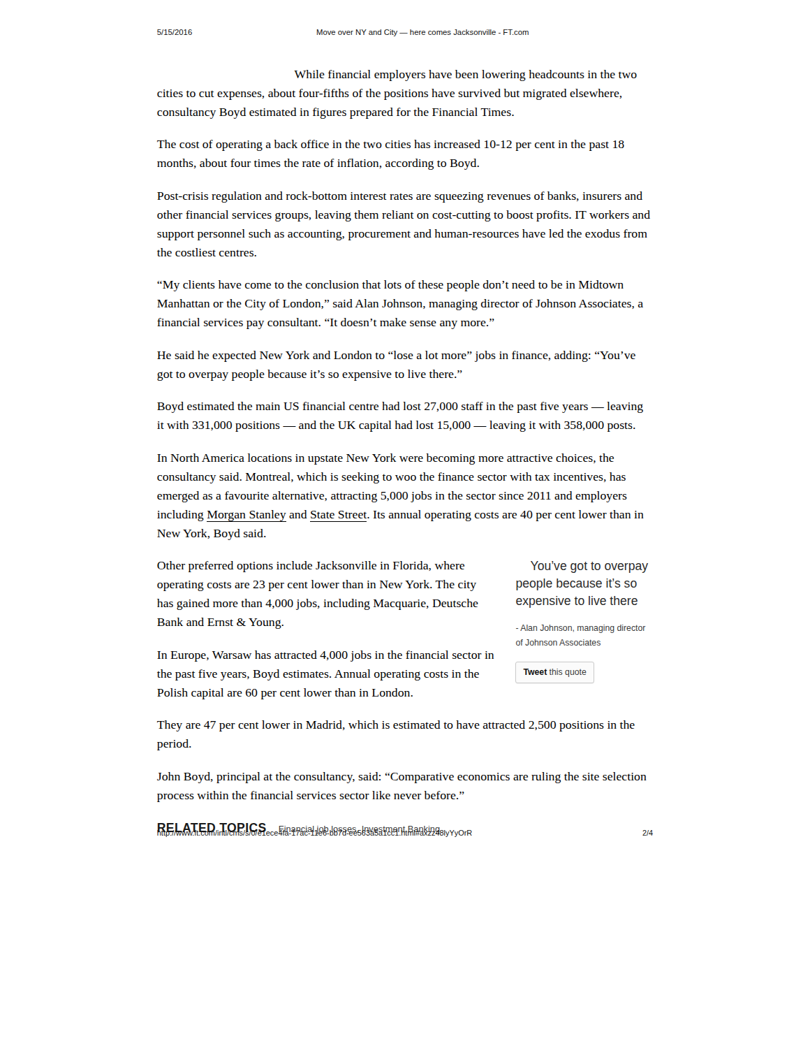5/15/2016
Move over NY and City — here comes Jacksonville - FT.com
While financial employers have been lowering headcounts in the two cities to cut expenses, about four-fifths of the positions have survived but migrated elsewhere, consultancy Boyd estimated in figures prepared for the Financial Times.
The cost of operating a back office in the two cities has increased 10-12 per cent in the past 18 months, about four times the rate of inflation, according to Boyd.
Post-crisis regulation and rock-bottom interest rates are squeezing revenues of banks, insurers and other financial services groups, leaving them reliant on cost-cutting to boost profits. IT workers and support personnel such as accounting, procurement and human-resources have led the exodus from the costliest centres.
“My clients have come to the conclusion that lots of these people don’t need to be in Midtown Manhattan or the City of London,” said Alan Johnson, managing director of Johnson Associates, a financial services pay consultant. “It doesn’t make sense any more.”
He said he expected New York and London to “lose a lot more” jobs in finance, adding: “You’ve got to overpay people because it’s so expensive to live there.”
Boyd estimated the main US financial centre had lost 27,000 staff in the past five years — leaving it with 331,000 positions — and the UK capital had lost 15,000 — leaving it with 358,000 posts.
In North America locations in upstate New York were becoming more attractive choices, the consultancy said. Montreal, which is seeking to woo the finance sector with tax incentives, has emerged as a favourite alternative, attracting 5,000 jobs in the sector since 2011 and employers including Morgan Stanley and State Street. Its annual operating costs are 40 per cent lower than in New York, Boyd said.
You’ve got to overpay people because it’s so expensive to live there
- Alan Johnson, managing director of Johnson Associates
Tweet this quote
Other preferred options include Jacksonville in Florida, where operating costs are 23 per cent lower than in New York. The city has gained more than 4,000 jobs, including Macquarie, Deutsche Bank and Ernst & Young.
In Europe, Warsaw has attracted 4,000 jobs in the financial sector in the past five years, Boyd estimates. Annual operating costs in the Polish capital are 60 per cent lower than in London.
They are 47 per cent lower in Madrid, which is estimated to have attracted 2,500 positions in the period.
John Boyd, principal at the consultancy, said: “Comparative economics are ruling the site selection process within the financial services sector like never before.”
RELATED TOPICS
Financial job losses, Investment Banking
http://www.ft.com/intl/cms/s/0/e1ece4fa-17ac-11e6-bb7d-ee563a5a1cc1.html#axzz48lyYyOrR
2/4